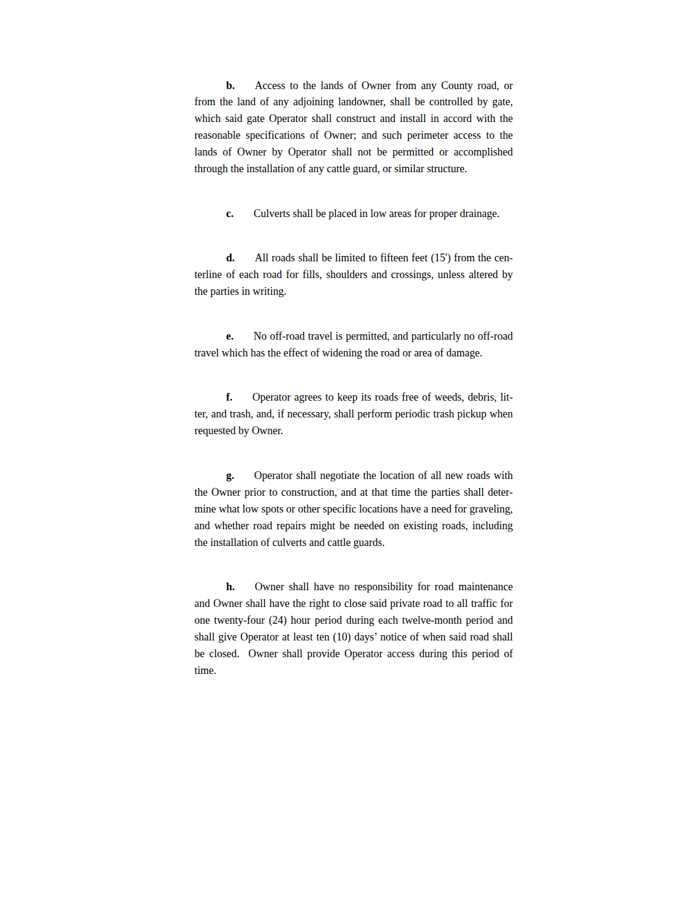b. Access to the lands of Owner from any County road, or from the land of any adjoining landowner, shall be controlled by gate, which said gate Operator shall construct and install in accord with the reasonable specifications of Owner; and such perimeter access to the lands of Owner by Operator shall not be permitted or accomplished through the installation of any cattle guard, or similar structure.
c. Culverts shall be placed in low areas for proper drainage.
d. All roads shall be limited to fifteen feet (15') from the centerline of each road for fills, shoulders and crossings, unless altered by the parties in writing.
e. No off-road travel is permitted, and particularly no off-road travel which has the effect of widening the road or area of damage.
f. Operator agrees to keep its roads free of weeds, debris, litter, and trash, and, if necessary, shall perform periodic trash pickup when requested by Owner.
g. Operator shall negotiate the location of all new roads with the Owner prior to construction, and at that time the parties shall determine what low spots or other specific locations have a need for graveling, and whether road repairs might be needed on existing roads, including the installation of culverts and cattle guards.
h. Owner shall have no responsibility for road maintenance and Owner shall have the right to close said private road to all traffic for one twenty-four (24) hour period during each twelve-month period and shall give Operator at least ten (10) days’ notice of when said road shall be closed. Owner shall provide Operator access during this period of time.